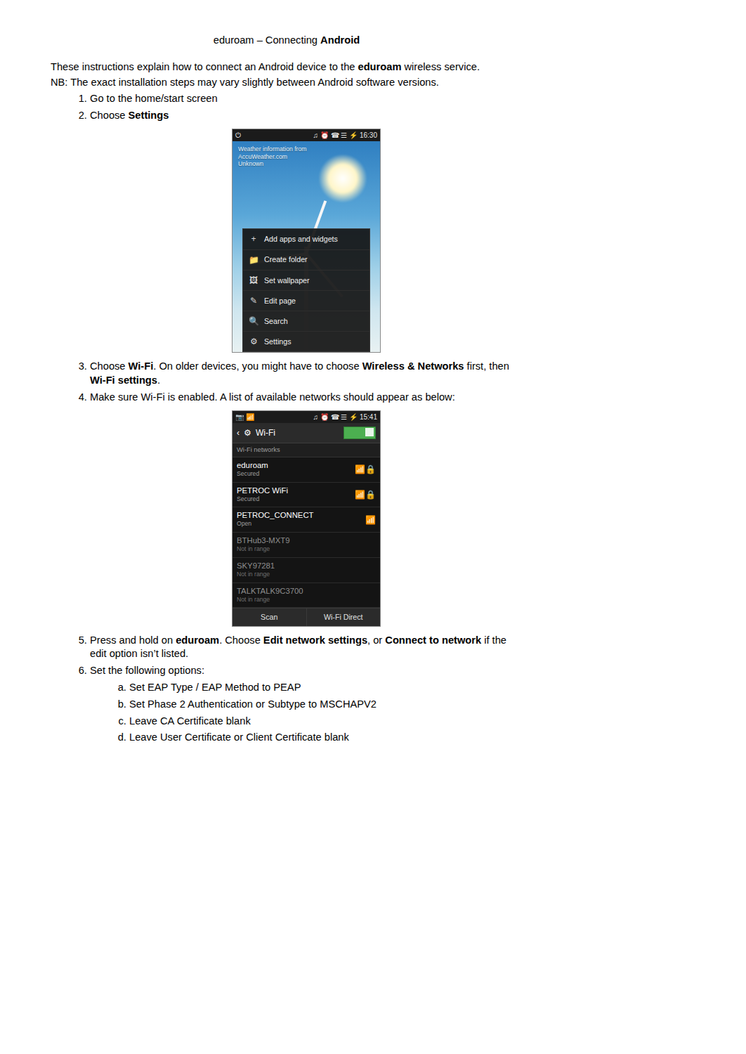eduroam – Connecting Android
These instructions explain how to connect an Android device to the eduroam wireless service.
NB: The exact installation steps may vary slightly between Android software versions.
Go to the home/start screen
Choose Settings
⏻ ♫ ⏰ ☎ ☰ ⚡ 16:30
Weather information from
AccuWeather.com
Unknown
+ Add apps and widgets
📁 Create folder
🖼 Set wallpaper
✎ Edit page
🔍 Search
⚙ Settings
Choose Wi-Fi. On older devices, you might have to choose Wireless & Networks first, then Wi-Fi settings.
Make sure Wi-Fi is enabled. A list of available networks should appear as below:
📷 📶 ♫ ⏰ ☎ ☰ ⚡ 15:41
‹ ⚙ Wi-Fi
Wi-Fi networks
eduroam
Secured
📶🔒
PETROC WiFi
Secured
📶🔒
PETROC_CONNECT
Open
📶
BTHub3-MXT9
Not in range
SKY97281
Not in range
TALKTALK9C3700
Not in range
Scan
Wi-Fi Direct
Press and hold on eduroam. Choose Edit network settings, or Connect to network if the edit option isn’t listed.
Set the following options:
Set EAP Type / EAP Method to PEAP
Set Phase 2 Authentication or Subtype to MSCHAPV2
Leave CA Certificate blank
Leave User Certificate or Client Certificate blank